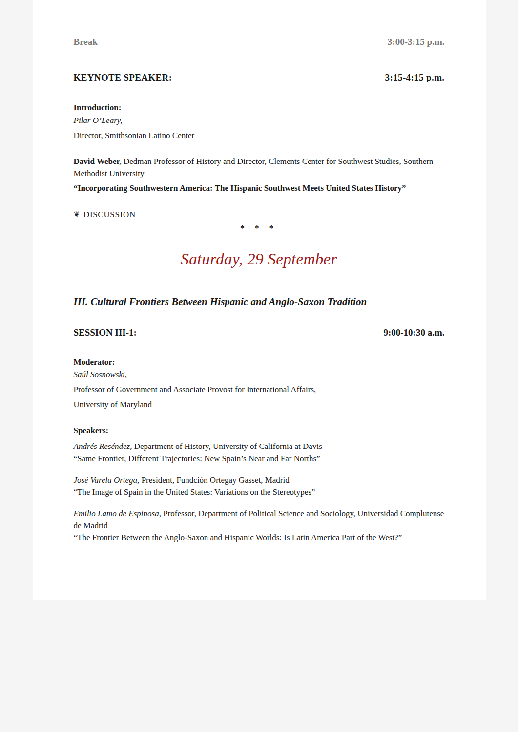Break 3:00-3:15 p.m.
KEYNOTE SPEAKER: 3:15-4:15 p.m.
Introduction:
Pilar O’Leary,
Director, Smithsonian Latino Center
David Weber, Dedman Professor of History and Director, Clements Center for Southwest Studies, Southern Methodist University
“Incorporating Southwestern America: The Hispanic Southwest Meets United States History”
❦DISCUSSION
* * *
Saturday, 29 September
III. Cultural Frontiers Between Hispanic and Anglo-Saxon Tradition
SESSION III-1: 9:00-10:30 a.m.
Moderator:
Saúl Sosnowski,
Professor of Government and Associate Provost for International Affairs,
University of Maryland
Speakers:
Andrés Reséndez, Department of History, University of California at Davis
“Same Frontier, Different Trajectories: New Spain’s Near and Far Norths”
José Varela Ortega, President, Fundción Ortegay Gasset, Madrid
“The Image of Spain in the United States: Variations on the Stereotypes”
Emilio Lamo de Espinosa, Professor, Department of Political Science and Sociology, Universidad Complutense de Madrid
“The Frontier Between the Anglo-Saxon and Hispanic Worlds: Is Latin America Part of the West?”